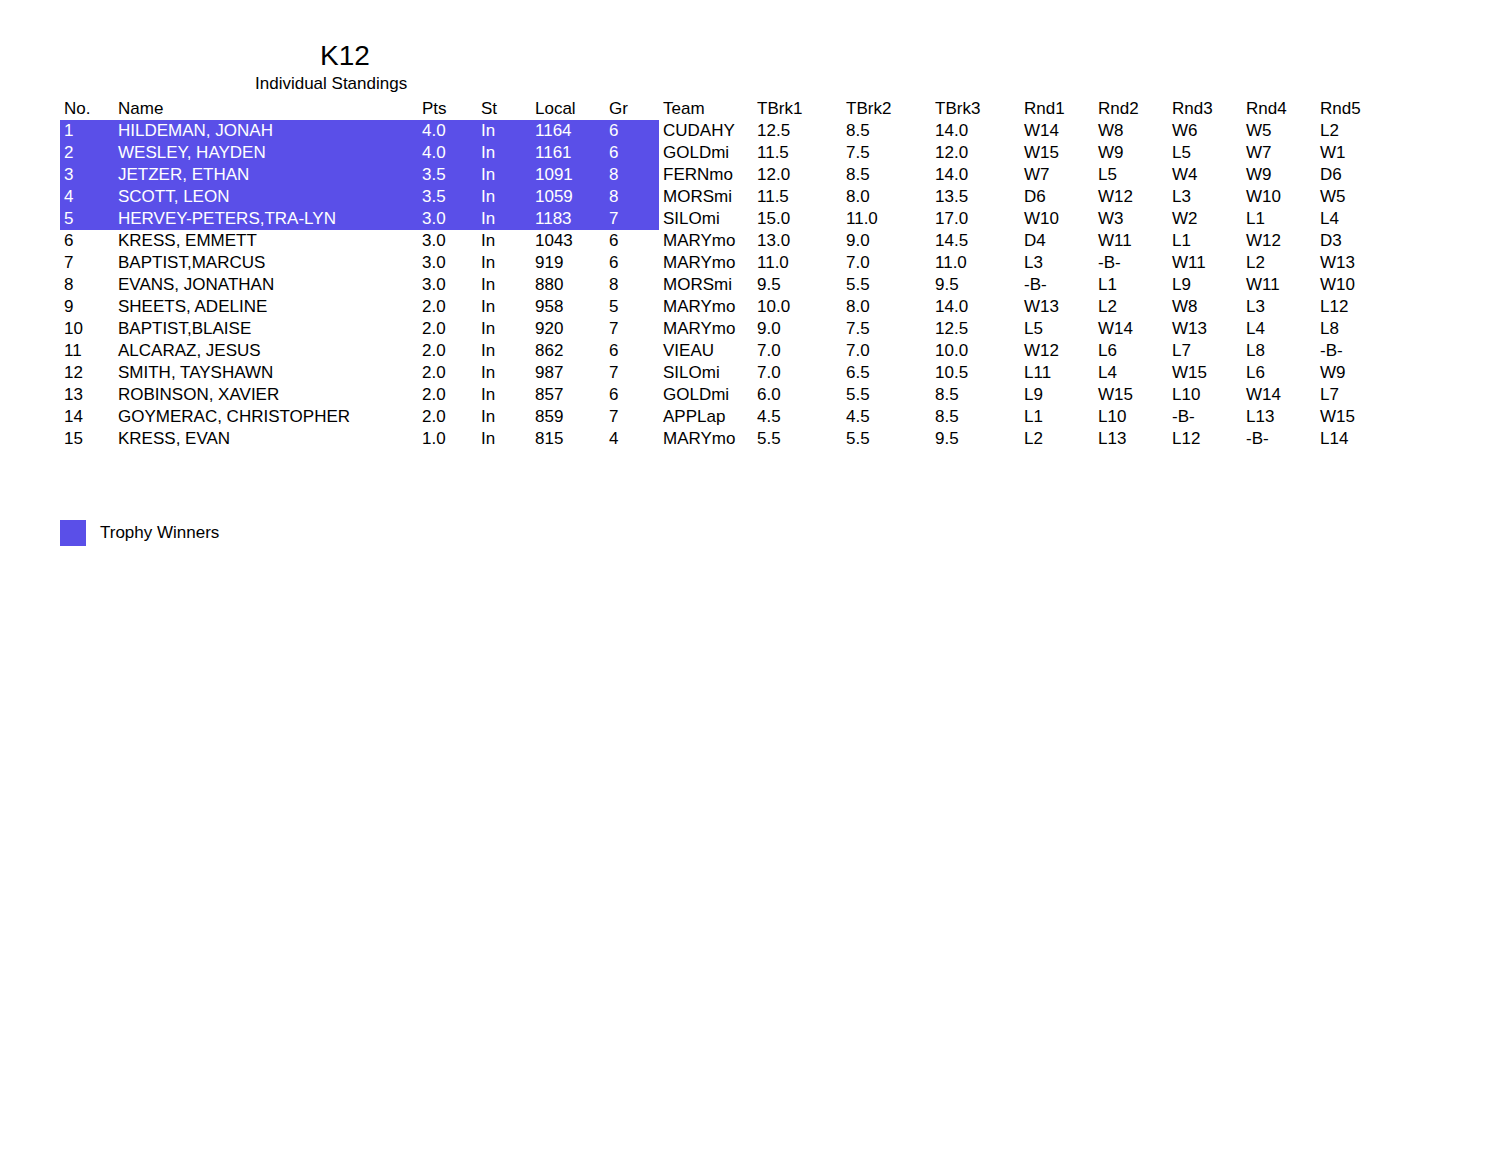K12
Individual Standings
| No. | Name | Pts | St | Local | Gr | Team | TBrk1 | TBrk2 | TBrk3 | Rnd1 | Rnd2 | Rnd3 | Rnd4 | Rnd5 |
| --- | --- | --- | --- | --- | --- | --- | --- | --- | --- | --- | --- | --- | --- | --- |
| 1 | HILDEMAN, JONAH | 4.0 | In | 1164 | 6 | CUDAHY | 12.5 | 8.5 | 14.0 | W14 | W8 | W6 | W5 | L2 |
| 2 | WESLEY, HAYDEN | 4.0 | In | 1161 | 6 | GOLDmi | 11.5 | 7.5 | 12.0 | W15 | W9 | L5 | W7 | W1 |
| 3 | JETZER, ETHAN | 3.5 | In | 1091 | 8 | FERNmo | 12.0 | 8.5 | 14.0 | W7 | L5 | W4 | W9 | D6 |
| 4 | SCOTT, LEON | 3.5 | In | 1059 | 8 | MORSmi | 11.5 | 8.0 | 13.5 | D6 | W12 | L3 | W10 | W5 |
| 5 | HERVEY-PETERS,TRA-LYN | 3.0 | In | 1183 | 7 | SILOmi | 15.0 | 11.0 | 17.0 | W10 | W3 | W2 | L1 | L4 |
| 6 | KRESS, EMMETT | 3.0 | In | 1043 | 6 | MARYmo | 13.0 | 9.0 | 14.5 | D4 | W11 | L1 | W12 | D3 |
| 7 | BAPTIST,MARCUS | 3.0 | In | 919 | 6 | MARYmo | 11.0 | 7.0 | 11.0 | L3 | -B- | W11 | L2 | W13 |
| 8 | EVANS, JONATHAN | 3.0 | In | 880 | 8 | MORSmi | 9.5 | 5.5 | 9.5 | -B- | L1 | L9 | W11 | W10 |
| 9 | SHEETS, ADELINE | 2.0 | In | 958 | 5 | MARYmo | 10.0 | 8.0 | 14.0 | W13 | L2 | W8 | L3 | L12 |
| 10 | BAPTIST,BLAISE | 2.0 | In | 920 | 7 | MARYmo | 9.0 | 7.5 | 12.5 | L5 | W14 | W13 | L4 | L8 |
| 11 | ALCARAZ, JESUS | 2.0 | In | 862 | 6 | VIEAU | 7.0 | 7.0 | 10.0 | W12 | L6 | L7 | L8 | -B- |
| 12 | SMITH, TAYSHAWN | 2.0 | In | 987 | 7 | SILOmi | 7.0 | 6.5 | 10.5 | L11 | L4 | W15 | L6 | W9 |
| 13 | ROBINSON, XAVIER | 2.0 | In | 857 | 6 | GOLDmi | 6.0 | 5.5 | 8.5 | L9 | W15 | L10 | W14 | L7 |
| 14 | GOYMERAC, CHRISTOPHER | 2.0 | In | 859 | 7 | APPLap | 4.5 | 4.5 | 8.5 | L1 | L10 | -B- | L13 | W15 |
| 15 | KRESS, EVAN | 1.0 | In | 815 | 4 | MARYmo | 5.5 | 5.5 | 9.5 | L2 | L13 | L12 | -B- | L14 |
Trophy Winners